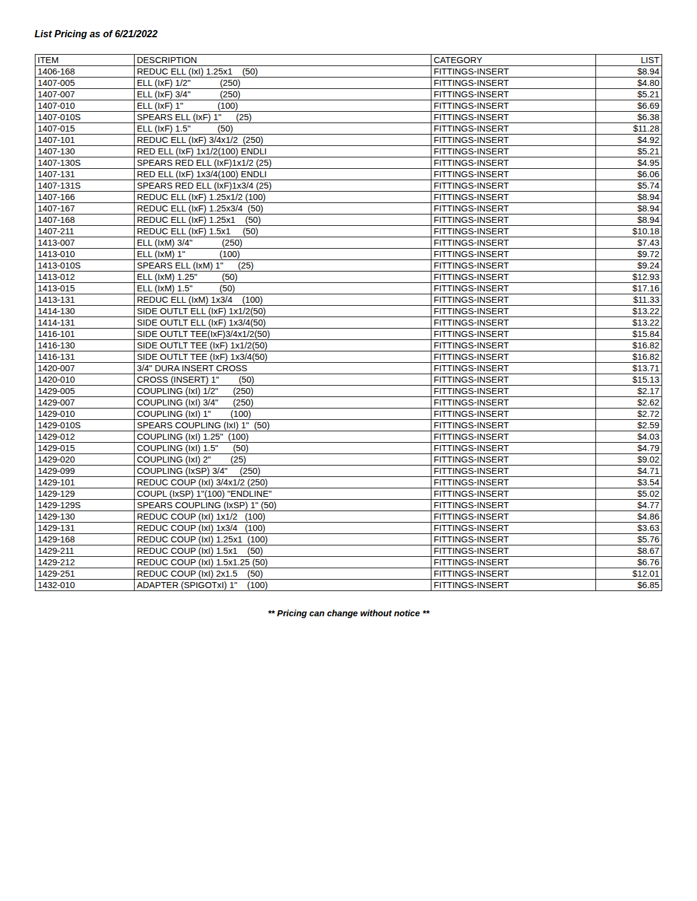List Pricing as of 6/21/2022
| ITEM | DESCRIPTION | CATEGORY | LIST |
| --- | --- | --- | --- |
| 1406-168 | REDUC ELL (IxI) 1.25x1 (50) | FITTINGS-INSERT | $8.94 |
| 1407-005 | ELL (IxF) 1/2" (250) | FITTINGS-INSERT | $4.80 |
| 1407-007 | ELL (IxF) 3/4" (250) | FITTINGS-INSERT | $5.21 |
| 1407-010 | ELL (IxF) 1" (100) | FITTINGS-INSERT | $6.69 |
| 1407-010S | SPEARS ELL (IxF) 1" (25) | FITTINGS-INSERT | $6.38 |
| 1407-015 | ELL (IxF) 1.5" (50) | FITTINGS-INSERT | $11.28 |
| 1407-101 | REDUC ELL (IxF) 3/4x1/2 (250) | FITTINGS-INSERT | $4.92 |
| 1407-130 | RED ELL (IxF) 1x1/2(100) ENDLI | FITTINGS-INSERT | $5.21 |
| 1407-130S | SPEARS RED ELL (IxF)1x1/2 (25) | FITTINGS-INSERT | $4.95 |
| 1407-131 | RED ELL (IxF) 1x3/4(100) ENDLI | FITTINGS-INSERT | $6.06 |
| 1407-131S | SPEARS RED ELL (IxF)1x3/4 (25) | FITTINGS-INSERT | $5.74 |
| 1407-166 | REDUC ELL (IxF) 1.25x1/2 (100) | FITTINGS-INSERT | $8.94 |
| 1407-167 | REDUC ELL (IxF) 1.25x3/4 (50) | FITTINGS-INSERT | $8.94 |
| 1407-168 | REDUC ELL (IxF) 1.25x1 (50) | FITTINGS-INSERT | $8.94 |
| 1407-211 | REDUC ELL (IxF) 1.5x1 (50) | FITTINGS-INSERT | $10.18 |
| 1413-007 | ELL (IxM) 3/4" (250) | FITTINGS-INSERT | $7.43 |
| 1413-010 | ELL (IxM) 1" (100) | FITTINGS-INSERT | $9.72 |
| 1413-010S | SPEARS ELL (IxM) 1" (25) | FITTINGS-INSERT | $9.24 |
| 1413-012 | ELL (IxM) 1.25" (50) | FITTINGS-INSERT | $12.93 |
| 1413-015 | ELL (IxM) 1.5" (50) | FITTINGS-INSERT | $17.16 |
| 1413-131 | REDUC ELL (IxM) 1x3/4 (100) | FITTINGS-INSERT | $11.33 |
| 1414-130 | SIDE OUTLT ELL (IxF) 1x1/2(50) | FITTINGS-INSERT | $13.22 |
| 1414-131 | SIDE OUTLT ELL (IxF) 1x3/4(50) | FITTINGS-INSERT | $13.22 |
| 1416-101 | SIDE OUTLT TEE(IxF)3/4x1/2(50) | FITTINGS-INSERT | $15.84 |
| 1416-130 | SIDE OUTLT TEE (IxF) 1x1/2(50) | FITTINGS-INSERT | $16.82 |
| 1416-131 | SIDE OUTLT TEE (IxF) 1x3/4(50) | FITTINGS-INSERT | $16.82 |
| 1420-007 | 3/4" DURA INSERT CROSS | FITTINGS-INSERT | $13.71 |
| 1420-010 | CROSS (INSERT) 1" (50) | FITTINGS-INSERT | $15.13 |
| 1429-005 | COUPLING (IxI) 1/2" (250) | FITTINGS-INSERT | $2.17 |
| 1429-007 | COUPLING (IxI) 3/4" (250) | FITTINGS-INSERT | $2.62 |
| 1429-010 | COUPLING (IxI) 1" (100) | FITTINGS-INSERT | $2.72 |
| 1429-010S | SPEARS COUPLING (IxI) 1" (50) | FITTINGS-INSERT | $2.59 |
| 1429-012 | COUPLING (IxI) 1.25" (100) | FITTINGS-INSERT | $4.03 |
| 1429-015 | COUPLING (IxI) 1.5" (50) | FITTINGS-INSERT | $4.79 |
| 1429-020 | COUPLING (IxI) 2" (25) | FITTINGS-INSERT | $9.02 |
| 1429-099 | COUPLING (IxSP) 3/4" (250) | FITTINGS-INSERT | $4.71 |
| 1429-101 | REDUC COUP (IxI) 3/4x1/2 (250) | FITTINGS-INSERT | $3.54 |
| 1429-129 | COUPL (IxSP) 1"(100) "ENDLINE" | FITTINGS-INSERT | $5.02 |
| 1429-129S | SPEARS COUPLING (IxSP) 1" (50) | FITTINGS-INSERT | $4.77 |
| 1429-130 | REDUC COUP (IxI) 1x1/2 (100) | FITTINGS-INSERT | $4.86 |
| 1429-131 | REDUC COUP (IxI) 1x3/4 (100) | FITTINGS-INSERT | $3.63 |
| 1429-168 | REDUC COUP (IxI) 1.25x1 (100) | FITTINGS-INSERT | $5.76 |
| 1429-211 | REDUC COUP (IxI) 1.5x1 (50) | FITTINGS-INSERT | $8.67 |
| 1429-212 | REDUC COUP (IxI) 1.5x1.25 (50) | FITTINGS-INSERT | $6.76 |
| 1429-251 | REDUC COUP (IxI) 2x1.5 (50) | FITTINGS-INSERT | $12.01 |
| 1432-010 | ADAPTER (SPIGOTxI) 1" (100) | FITTINGS-INSERT | $6.85 |
| ** Pricing can change without notice ** |